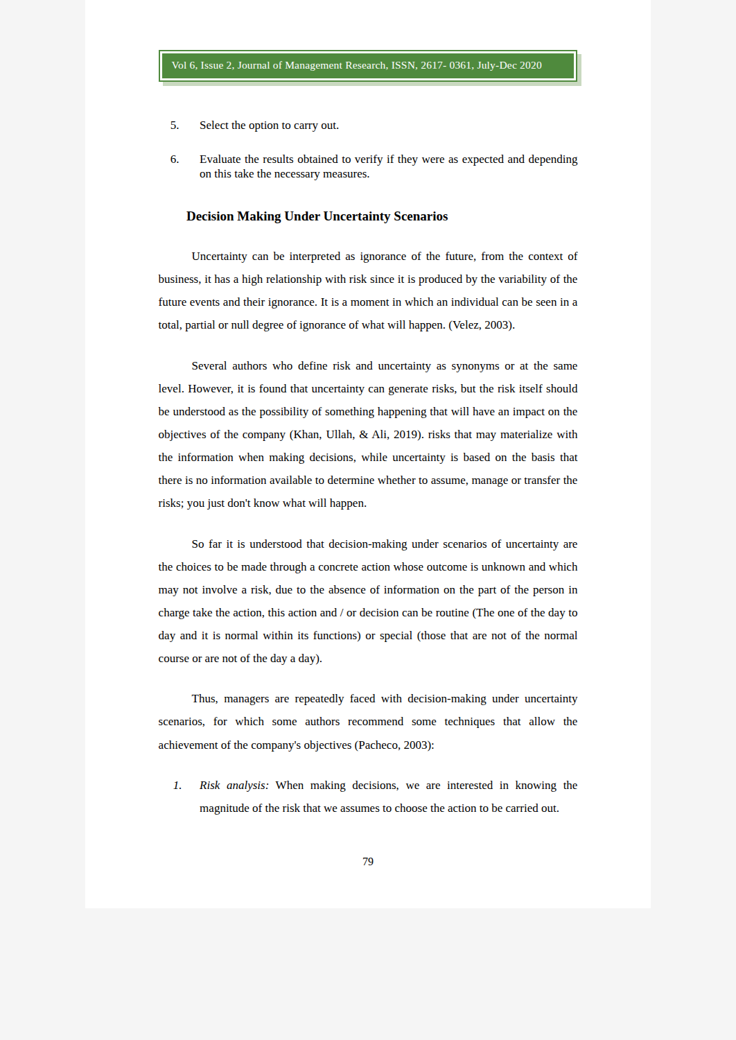Vol 6, Issue 2, Journal of Management Research, ISSN, 2617- 0361, July-Dec 2020
5. Select the option to carry out.
6. Evaluate the results obtained to verify if they were as expected and depending on this take the necessary measures.
Decision Making Under Uncertainty Scenarios
Uncertainty can be interpreted as ignorance of the future, from the context of business, it has a high relationship with risk since it is produced by the variability of the future events and their ignorance. It is a moment in which an individual can be seen in a total, partial or null degree of ignorance of what will happen. (Velez, 2003).
Several authors who define risk and uncertainty as synonyms or at the same level. However, it is found that uncertainty can generate risks, but the risk itself should be understood as the possibility of something happening that will have an impact on the objectives of the company (Khan, Ullah, & Ali, 2019). risks that may materialize with the information when making decisions, while uncertainty is based on the basis that there is no information available to determine whether to assume, manage or transfer the risks; you just don't know what will happen.
So far it is understood that decision-making under scenarios of uncertainty are the choices to be made through a concrete action whose outcome is unknown and which may not involve a risk, due to the absence of information on the part of the person in charge take the action, this action and / or decision can be routine (The one of the day to day and it is normal within its functions) or special (those that are not of the normal course or are not of the day a day).
Thus, managers are repeatedly faced with decision-making under uncertainty scenarios, for which some authors recommend some techniques that allow the achievement of the company's objectives (Pacheco, 2003):
1. Risk analysis: When making decisions, we are interested in knowing the magnitude of the risk that we assumes to choose the action to be carried out.
79